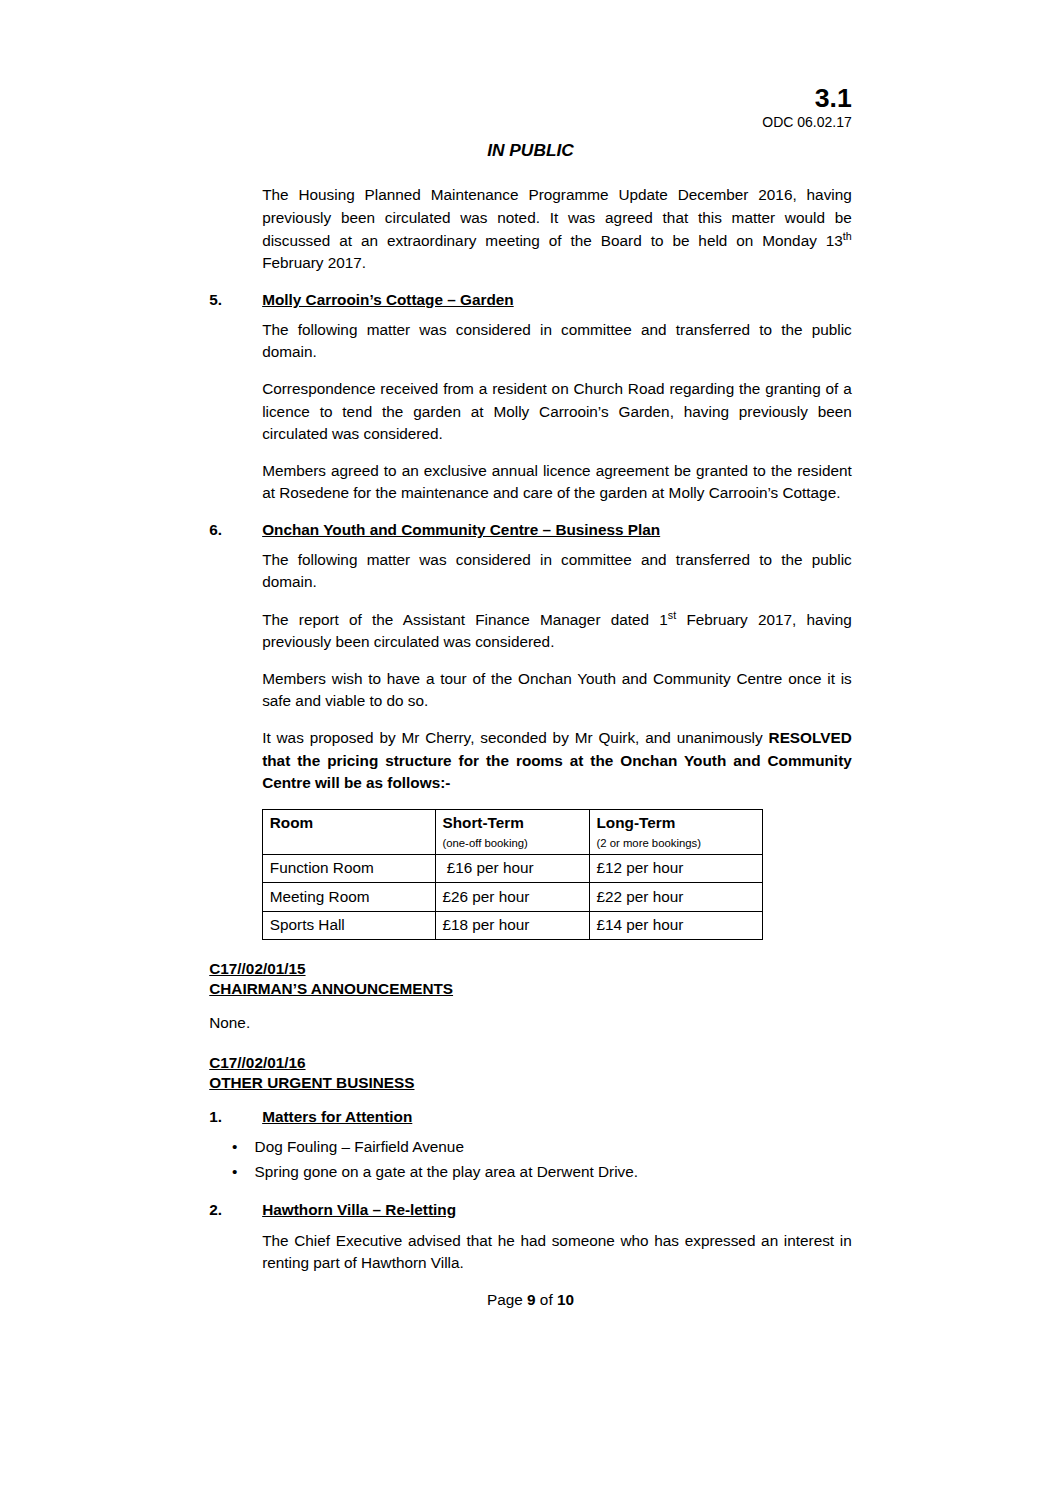3.1
ODC 06.02.17
IN PUBLIC
The Housing Planned Maintenance Programme Update December 2016, having previously been circulated was noted. It was agreed that this matter would be discussed at an extraordinary meeting of the Board to be held on Monday 13th February 2017.
5.
Molly Carrooin’s Cottage – Garden
The following matter was considered in committee and transferred to the public domain.
Correspondence received from a resident on Church Road regarding the granting of a licence to tend the garden at Molly Carrooin’s Garden, having previously been circulated was considered.
Members agreed to an exclusive annual licence agreement be granted to the resident at Rosedene for the maintenance and care of the garden at Molly Carrooin’s Cottage.
6.
Onchan Youth and Community Centre – Business Plan
The following matter was considered in committee and transferred to the public domain.
The report of the Assistant Finance Manager dated 1st February 2017, having previously been circulated was considered.
Members wish to have a tour of the Onchan Youth and Community Centre once it is safe and viable to do so.
It was proposed by Mr Cherry, seconded by Mr Quirk, and unanimously RESOLVED that the pricing structure for the rooms at the Onchan Youth and Community Centre will be as follows:-
| Room | Short-Term (one-off booking) | Long-Term (2 or more bookings) |
| --- | --- | --- |
| Function Room | £16 per hour | £12 per hour |
| Meeting Room | £26 per hour | £22 per hour |
| Sports Hall | £18 per hour | £14 per hour |
C17//02/01/15
CHAIRMAN’S ANNOUNCEMENTS
None.
C17//02/01/16
OTHER URGENT BUSINESS
1.
Matters for Attention
Dog Fouling – Fairfield Avenue
Spring gone on a gate at the play area at Derwent Drive.
2.
Hawthorn Villa – Re-letting
The Chief Executive advised that he had someone who has expressed an interest in renting part of Hawthorn Villa.
Page 9 of 10